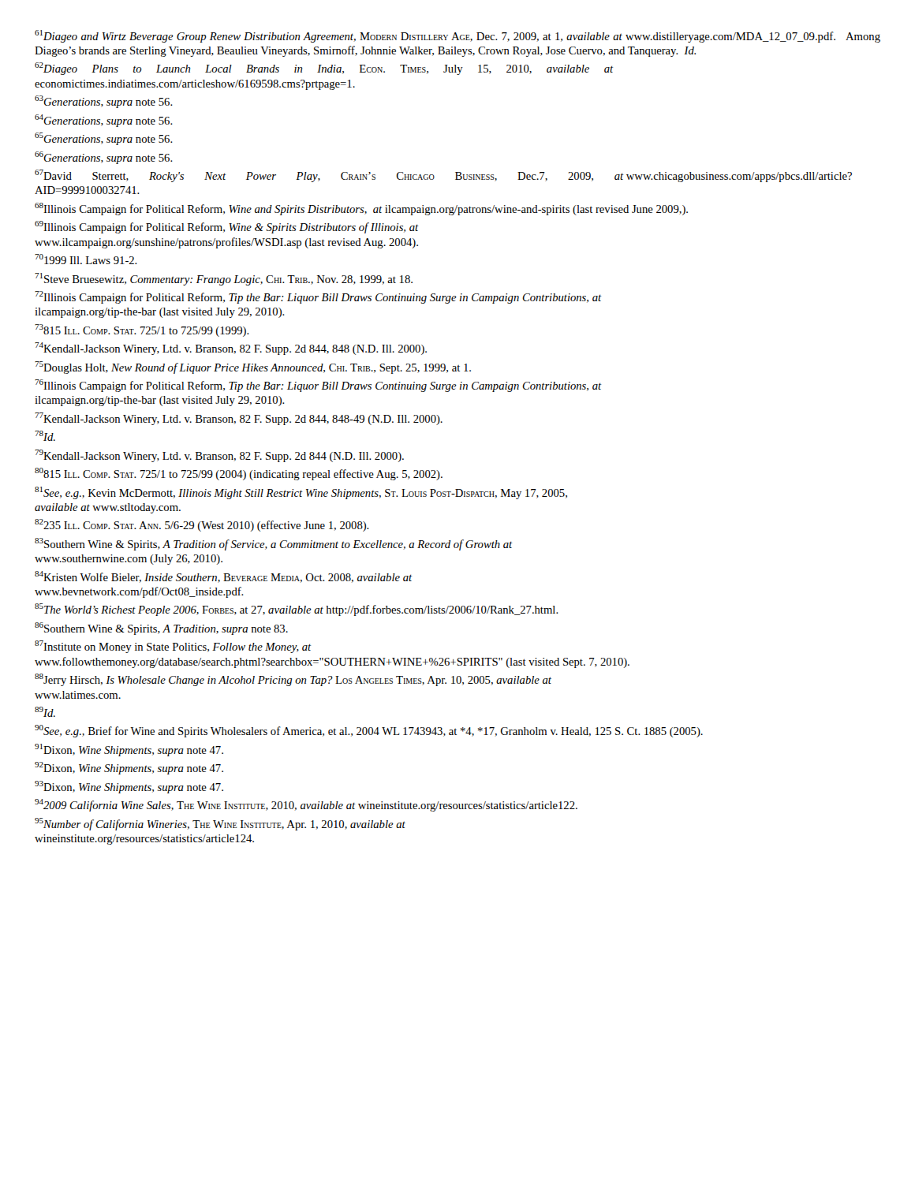61Diageo and Wirtz Beverage Group Renew Distribution Agreement, Modern Distillery Age, Dec. 7, 2009, at 1, available at www.distilleryage.com/MDA_12_07_09.pdf. Among Diageo’s brands are Sterling Vineyard, Beaulieu Vineyards, Smirnoff, Johnnie Walker, Baileys, Crown Royal, Jose Cuervo, and Tanqueray. Id.
62Diageo Plans to Launch Local Brands in India, Econ. Times, July 15, 2010, available at economictimes.indiatimes.com/articleshow/6169598.cms?prtpage=1.
63Generations, supra note 56.
64Generations, supra note 56.
65Generations, supra note 56.
66Generations, supra note 56.
67David Sterrett, Rocky's Next Power Play, Crain’s Chicago Business, Dec.7, 2009, at www.chicagobusiness.com/apps/pbcs.dll/article?AID=9999100032741.
68Illinois Campaign for Political Reform, Wine and Spirits Distributors, at ilcampaign.org/patrons/wine-and-spirits (last revised June 2009,).
69Illinois Campaign for Political Reform, Wine & Spirits Distributors of Illinois, at
www.ilcampaign.org/sunshine/patrons/profiles/WSDI.asp (last revised Aug. 2004).
701999 Ill. Laws 91-2.
71Steve Bruesewitz, Commentary: Frango Logic, Chi. Trib., Nov. 28, 1999, at 18.
72Illinois Campaign for Political Reform, Tip the Bar: Liquor Bill Draws Continuing Surge in Campaign Contributions, at
ilcampaign.org/tip-the-bar (last visited July 29, 2010).
73815 Ill. Comp. Stat. 725/1 to 725/99 (1999).
74Kendall-Jackson Winery, Ltd. v. Branson, 82 F. Supp. 2d 844, 848 (N.D. Ill. 2000).
75Douglas Holt, New Round of Liquor Price Hikes Announced, Chi. Trib., Sept. 25, 1999, at 1.
76Illinois Campaign for Political Reform, Tip the Bar: Liquor Bill Draws Continuing Surge in Campaign Contributions, at
ilcampaign.org/tip-the-bar (last visited July 29, 2010).
77Kendall-Jackson Winery, Ltd. v. Branson, 82 F. Supp. 2d 844, 848-49 (N.D. Ill. 2000).
78Id.
79Kendall-Jackson Winery, Ltd. v. Branson, 82 F. Supp. 2d 844 (N.D. Ill. 2000).
80815 Ill. Comp. Stat. 725/1 to 725/99 (2004) (indicating repeal effective Aug. 5, 2002).
81See, e.g., Kevin McDermott, Illinois Might Still Restrict Wine Shipments, St. Louis Post-Dispatch, May 17, 2005,
available at www.stltoday.com.
82235 Ill. Comp. Stat. Ann. 5/6-29 (West 2010) (effective June 1, 2008).
83Southern Wine & Spirits, A Tradition of Service, a Commitment to Excellence, a Record of Growth at
www.southernwine.com (July 26, 2010).
84Kristen Wolfe Bieler, Inside Southern, Beverage Media, Oct. 2008, available at
www.bevnetwork.com/pdf/Oct08_inside.pdf.
85The World’s Richest People 2006, Forbes, at 27, available at http://pdf.forbes.com/lists/2006/10/Rank_27.html.
86Southern Wine & Spirits, A Tradition, supra note 83.
87Institute on Money in State Politics, Follow the Money, at
www.followthemoney.org/database/search.phtml?searchbox="SOUTHERN+WINE+%26+SPIRITS" (last visited Sept. 7, 2010).
88Jerry Hirsch, Is Wholesale Change in Alcohol Pricing on Tap? Los Angeles Times, Apr. 10, 2005, available at
www.latimes.com.
89Id.
90See, e.g., Brief for Wine and Spirits Wholesalers of America, et al., 2004 WL 1743943, at *4, *17, Granholm v. Heald, 125 S. Ct. 1885 (2005).
91Dixon, Wine Shipments, supra note 47.
92Dixon, Wine Shipments, supra note 47.
93Dixon, Wine Shipments, supra note 47.
942009 California Wine Sales, The Wine Institute, 2010, available at wineinstitute.org/resources/statistics/article122.
95Number of California Wineries, The Wine Institute, Apr. 1, 2010, available at
wineinstitute.org/resources/statistics/article124.